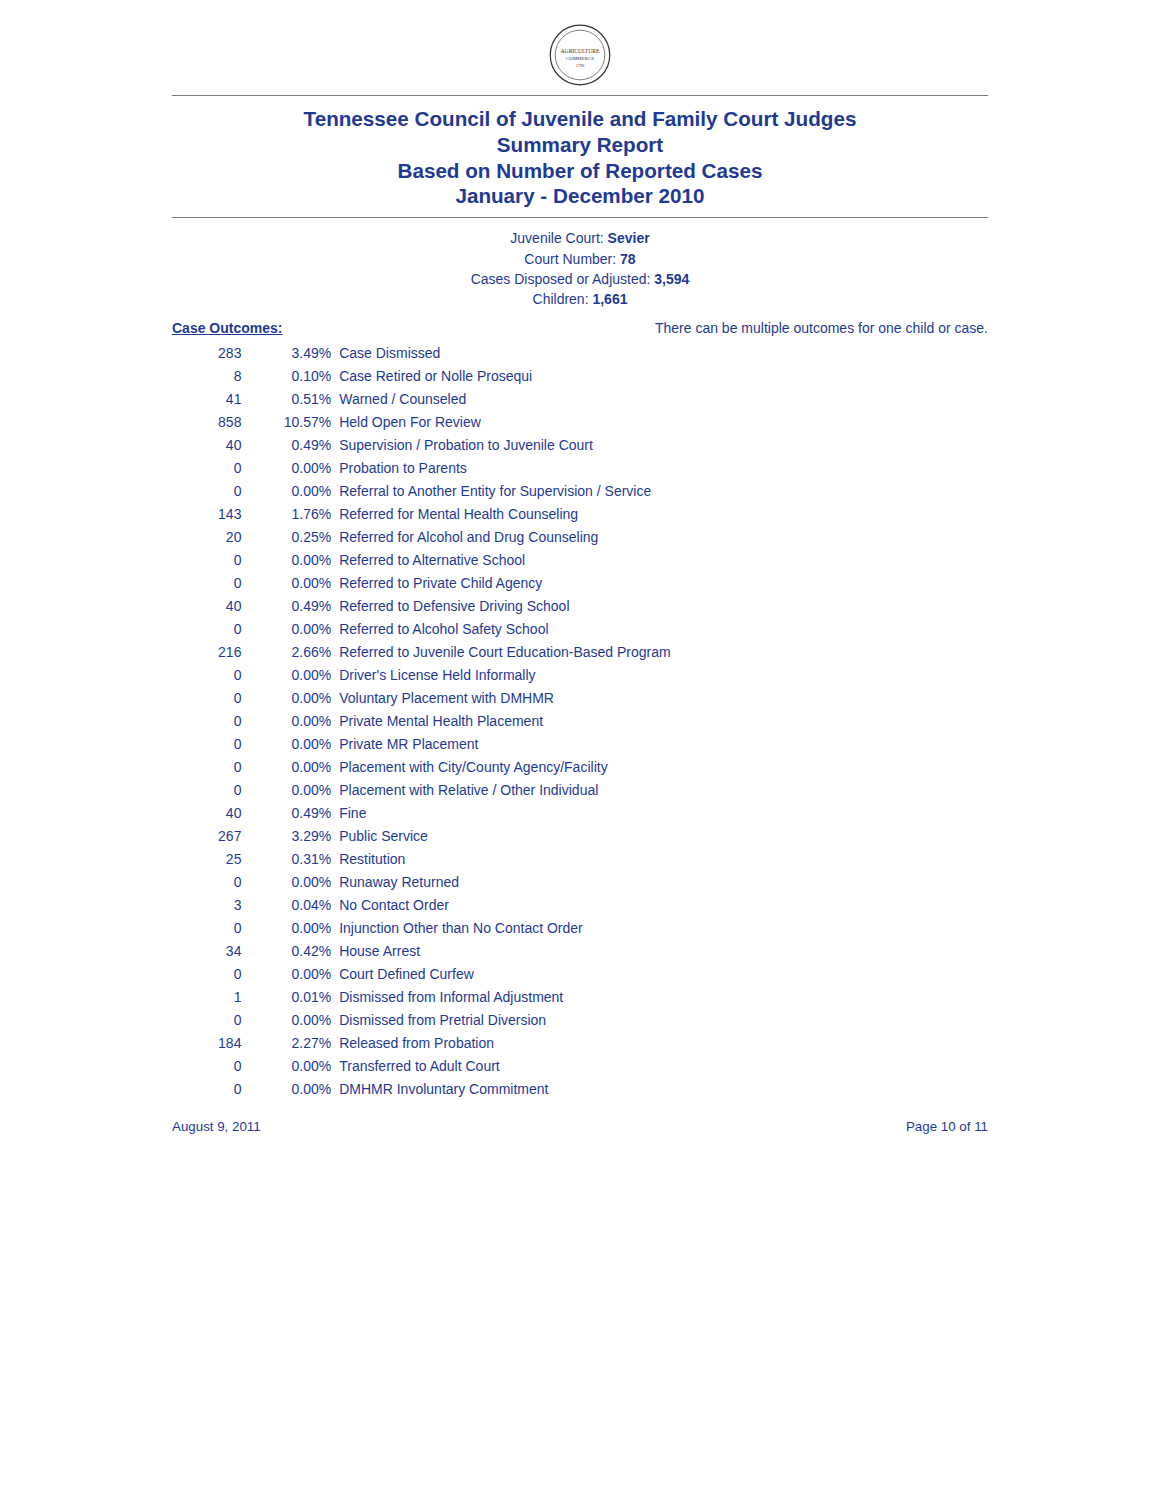Tennessee Council of Juvenile and Family Court Judges
Summary Report
Based on Number of Reported Cases
January - December 2010
Juvenile Court: Sevier
Court Number: 78
Cases Disposed or Adjusted: 3,594
Children: 1,661
Case Outcomes: There can be multiple outcomes for one child or case.
| 283 | 3.49% | Case Dismissed |
| 8 | 0.10% | Case Retired or Nolle Prosequi |
| 41 | 0.51% | Warned / Counseled |
| 858 | 10.57% | Held Open For Review |
| 40 | 0.49% | Supervision / Probation to Juvenile Court |
| 0 | 0.00% | Probation to Parents |
| 0 | 0.00% | Referral to Another Entity for Supervision / Service |
| 143 | 1.76% | Referred for Mental Health Counseling |
| 20 | 0.25% | Referred for Alcohol and Drug Counseling |
| 0 | 0.00% | Referred to Alternative School |
| 0 | 0.00% | Referred to Private Child Agency |
| 40 | 0.49% | Referred to Defensive Driving School |
| 0 | 0.00% | Referred to Alcohol Safety School |
| 216 | 2.66% | Referred to Juvenile Court Education-Based Program |
| 0 | 0.00% | Driver's License Held Informally |
| 0 | 0.00% | Voluntary Placement with DMHMR |
| 0 | 0.00% | Private Mental Health Placement |
| 0 | 0.00% | Private MR Placement |
| 0 | 0.00% | Placement with City/County Agency/Facility |
| 0 | 0.00% | Placement with Relative / Other Individual |
| 40 | 0.49% | Fine |
| 267 | 3.29% | Public Service |
| 25 | 0.31% | Restitution |
| 0 | 0.00% | Runaway Returned |
| 3 | 0.04% | No Contact Order |
| 0 | 0.00% | Injunction Other than No Contact Order |
| 34 | 0.42% | House Arrest |
| 0 | 0.00% | Court Defined Curfew |
| 1 | 0.01% | Dismissed from Informal Adjustment |
| 0 | 0.00% | Dismissed from Pretrial Diversion |
| 184 | 2.27% | Released from Probation |
| 0 | 0.00% | Transferred to Adult Court |
| 0 | 0.00% | DMHMR Involuntary Commitment |
August 9, 2011 Page 10 of 11